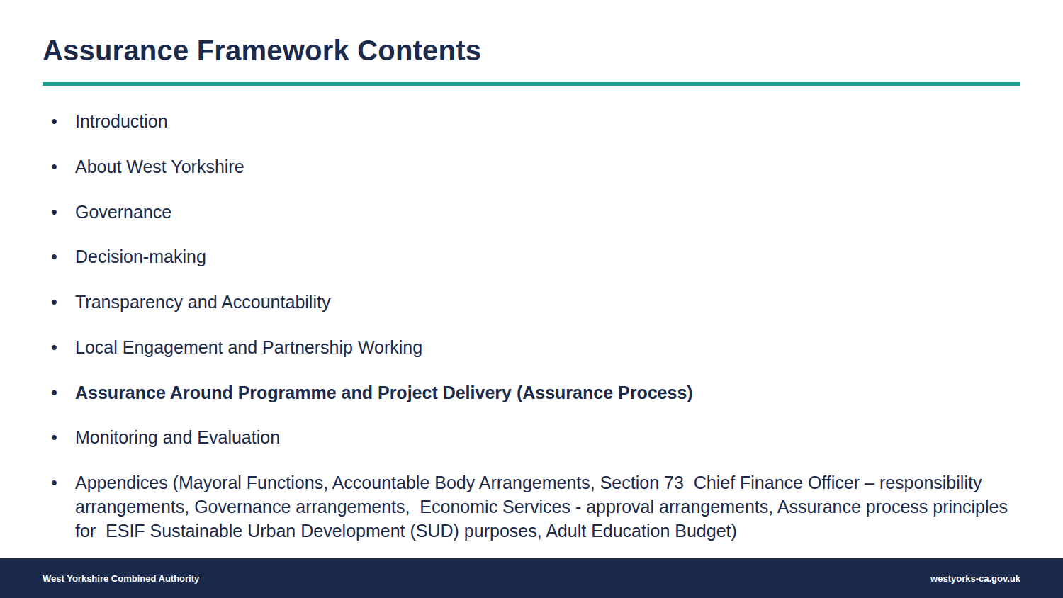Assurance Framework Contents
Introduction
About West Yorkshire
Governance
Decision-making
Transparency and Accountability
Local Engagement and Partnership Working
Assurance Around Programme and Project Delivery (Assurance Process)
Monitoring and Evaluation
Appendices (Mayoral Functions, Accountable Body Arrangements, Section 73 Chief Finance Officer – responsibility arrangements, Governance arrangements, Economic Services - approval arrangements, Assurance process principles for ESIF Sustainable Urban Development (SUD) purposes, Adult Education Budget)
Glossary
West Yorkshire Combined Authority westyorks-ca.gov.uk